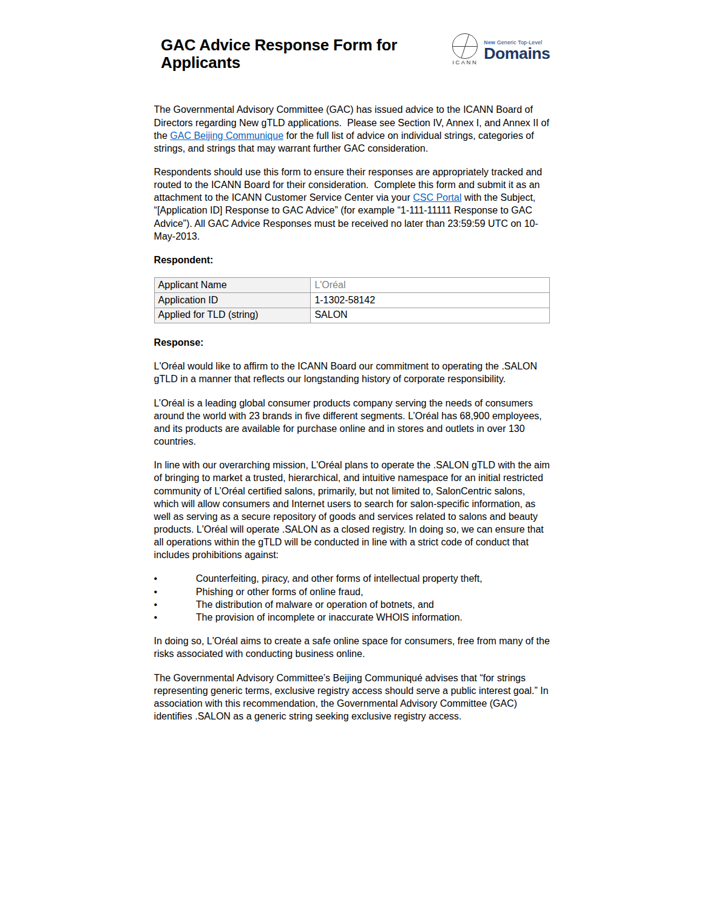GAC Advice Response Form for Applicants
ICANN
New Generic Top-Level Domains
The Governmental Advisory Committee (GAC) has issued advice to the ICANN Board of Directors regarding New gTLD applications. Please see Section IV, Annex I, and Annex II of the GAC Beijing Communique for the full list of advice on individual strings, categories of strings, and strings that may warrant further GAC consideration.
Respondents should use this form to ensure their responses are appropriately tracked and routed to the ICANN Board for their consideration. Complete this form and submit it as an attachment to the ICANN Customer Service Center via your CSC Portal with the Subject, “[Application ID] Response to GAC Advice” (for example “1-111-11111 Response to GAC Advice”). All GAC Advice Responses must be received no later than 23:59:59 UTC on 10-May-2013.
Respondent:
| Applicant Name | L'Oréal |
| Application ID | 1-1302-58142 |
| Applied for TLD (string) | SALON |
Response:
L'Oréal would like to affirm to the ICANN Board our commitment to operating the .SALON gTLD in a manner that reflects our longstanding history of corporate responsibility.
L’Oréal is a leading global consumer products company serving the needs of consumers around the world with 23 brands in five different segments. L’Oréal has 68,900 employees, and its products are available for purchase online and in stores and outlets in over 130 countries.
In line with our overarching mission, L'Oréal plans to operate the .SALON gTLD with the aim of bringing to market a trusted, hierarchical, and intuitive namespace for an initial restricted community of L’Oréal certified salons, primarily, but not limited to, SalonCentric salons, which will allow consumers and Internet users to search for salon-specific information, as well as serving as a secure repository of goods and services related to salons and beauty products. L'Oréal will operate .SALON as a closed registry. In doing so, we can ensure that all operations within the gTLD will be conducted in line with a strict code of conduct that includes prohibitions against:
Counterfeiting, piracy, and other forms of intellectual property theft,
Phishing or other forms of online fraud,
The distribution of malware or operation of botnets, and
The provision of incomplete or inaccurate WHOIS information.
In doing so, L'Oréal aims to create a safe online space for consumers, free from many of the risks associated with conducting business online.
The Governmental Advisory Committee’s Beijing Communiqué advises that “for strings representing generic terms, exclusive registry access should serve a public interest goal.” In association with this recommendation, the Governmental Advisory Committee (GAC) identifies .SALON as a generic string seeking exclusive registry access.